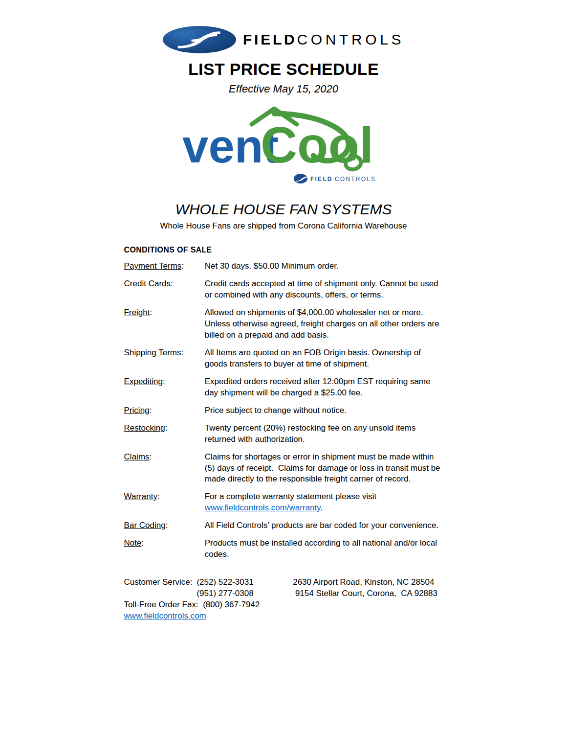FIELD CONTROLS
LIST PRICE SCHEDULE
Effective May 15, 2020
vent Cool FIELD CONTROLS
WHOLE HOUSE FAN SYSTEMS
Whole House Fans are shipped from Corona California Warehouse
CONDITIONS OF SALE
Payment Terms:
Net 30 days. $50.00 Minimum order.
Credit Cards:
Credit cards accepted at time of shipment only. Cannot be used or combined with any discounts, offers, or terms.
Freight:
Allowed on shipments of $4,000.00 wholesaler net or more. Unless otherwise agreed, freight charges on all other orders are billed on a prepaid and add basis.
Shipping Terms:
All Items are quoted on an FOB Origin basis. Ownership of goods transfers to buyer at time of shipment.
Expediting:
Expedited orders received after 12:00pm EST requiring same day shipment will be charged a $25.00 fee.
Pricing:
Price subject to change without notice.
Restocking:
Twenty percent (20%) restocking fee on any unsold items returned with authorization.
Claims:
Claims for shortages or error in shipment must be made within (5) days of receipt. Claims for damage or loss in transit must be made directly to the responsible freight carrier of record.
Warranty:
For a complete warranty statement please visit www.fieldcontrols.com/warranty.
Bar Coding:
All Field Controls’ products are bar coded for your convenience.
Note:
Products must be installed according to all national and/or local codes.
| Customer Service: (252) 522-3031 | 2630 Airport Road, Kinston, NC 28504 |
| (951) 277-0308 | 9154 Stellar Court, Corona, CA 92883 |
| Toll-Free Order Fax: (800) 367-7942 | |
| www.fieldcontrols.com | |